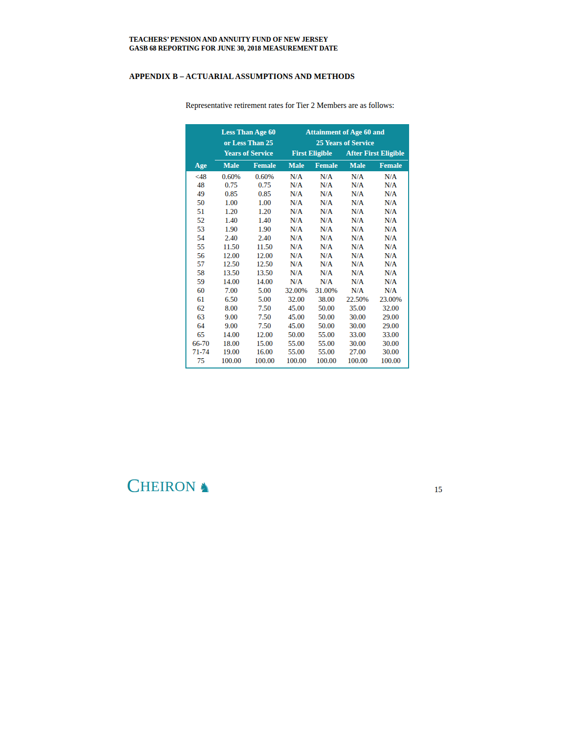TEACHERS’ PENSION AND ANNUITY FUND OF NEW JERSEY
GASB 68 REPORTING FOR JUNE 30, 2018 MEASUREMENT DATE
APPENDIX B – ACTUARIAL ASSUMPTIONS AND METHODS
Representative retirement rates for Tier 2 Members are as follows:
| | Less Than Age 60 | Attainment of Age 60 and |
| --- | --- | --- |
| or Less Than 25 | 25 Years of Service |
| Years of Service | First Eligible | After First Eligible |
| Age | Male | Female | Male | Female | Male | Female |
| <48 | 0.60% | 0.60% | N/A | N/A | N/A | N/A |
| 48 | 0.75 | 0.75 | N/A | N/A | N/A | N/A |
| 49 | 0.85 | 0.85 | N/A | N/A | N/A | N/A |
| 50 | 1.00 | 1.00 | N/A | N/A | N/A | N/A |
| 51 | 1.20 | 1.20 | N/A | N/A | N/A | N/A |
| 52 | 1.40 | 1.40 | N/A | N/A | N/A | N/A |
| 53 | 1.90 | 1.90 | N/A | N/A | N/A | N/A |
| 54 | 2.40 | 2.40 | N/A | N/A | N/A | N/A |
| 55 | 11.50 | 11.50 | N/A | N/A | N/A | N/A |
| 56 | 12.00 | 12.00 | N/A | N/A | N/A | N/A |
| 57 | 12.50 | 12.50 | N/A | N/A | N/A | N/A |
| 58 | 13.50 | 13.50 | N/A | N/A | N/A | N/A |
| 59 | 14.00 | 14.00 | N/A | N/A | N/A | N/A |
| 60 | 7.00 | 5.00 | 32.00% | 31.00% | N/A | N/A |
| 61 | 6.50 | 5.00 | 32.00 | 38.00 | 22.50% | 23.00% |
| 62 | 8.00 | 7.50 | 45.00 | 50.00 | 35.00 | 32.00 |
| 63 | 9.00 | 7.50 | 45.00 | 50.00 | 30.00 | 29.00 |
| 64 | 9.00 | 7.50 | 45.00 | 50.00 | 30.00 | 29.00 |
| 65 | 14.00 | 12.00 | 50.00 | 55.00 | 33.00 | 33.00 |
| 66-70 | 18.00 | 15.00 | 55.00 | 55.00 | 30.00 | 30.00 |
| 71-74 | 19.00 | 16.00 | 55.00 | 55.00 | 27.00 | 30.00 |
| 75 | 100.00 | 100.00 | 100.00 | 100.00 | 100.00 | 100.00 |
CHEIRON♞
15